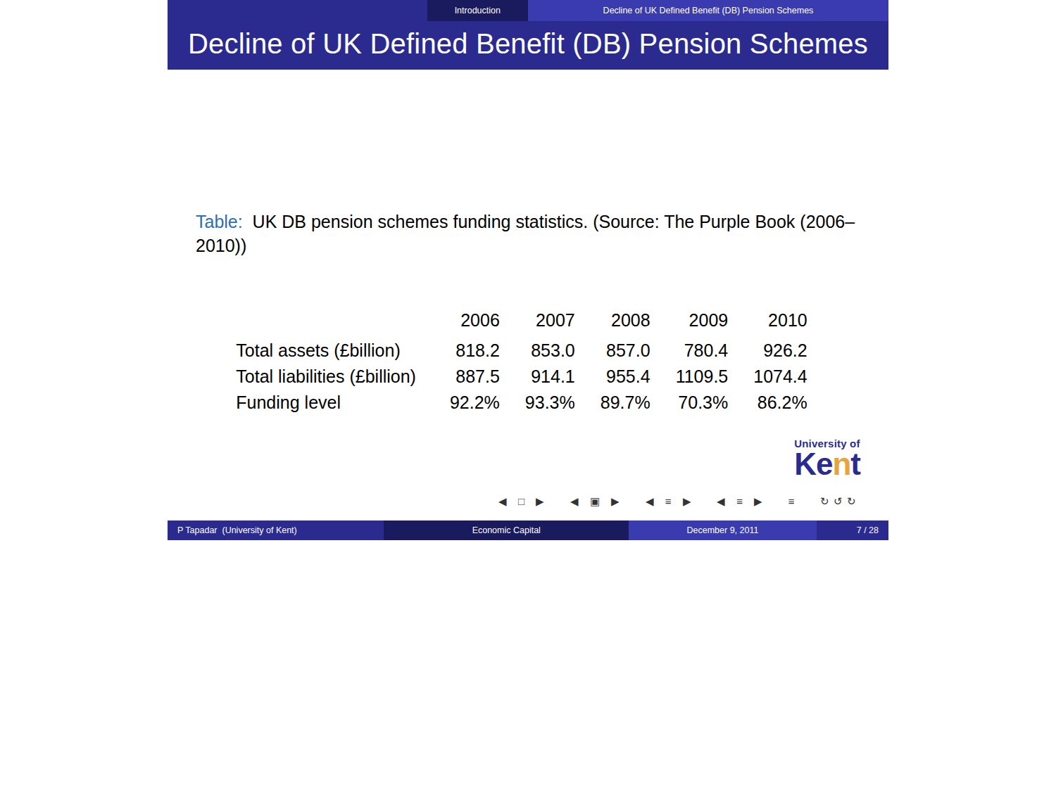Introduction
Decline of UK Defined Benefit (DB) Pension Schemes
Decline of UK Defined Benefit (DB) Pension Schemes
Table: UK DB pension schemes funding statistics. (Source: The Purple Book (2006–2010))
| | 2006 | 2007 | 2008 | 2009 | 2010 |
| --- | --- | --- | --- | --- | --- |
| Total assets (£billion) | 818.2 | 853.0 | 857.0 | 780.4 | 926.2 |
| Total liabilities (£billion) | 887.5 | 914.1 | 955.4 | 1109.5 | 1074.4 |
| Funding level | 92.2% | 93.3% | 89.7% | 70.3% | 86.2% |
University of
Ke nt
◀ □ ▶ ◀ ▣ ▶ ◀ ≡ ▶ ◀ ≡ ▶ ≡ ↻↺↻
P Tapadar (University of Kent)
Economic Capital
December 9, 2011
7 / 28